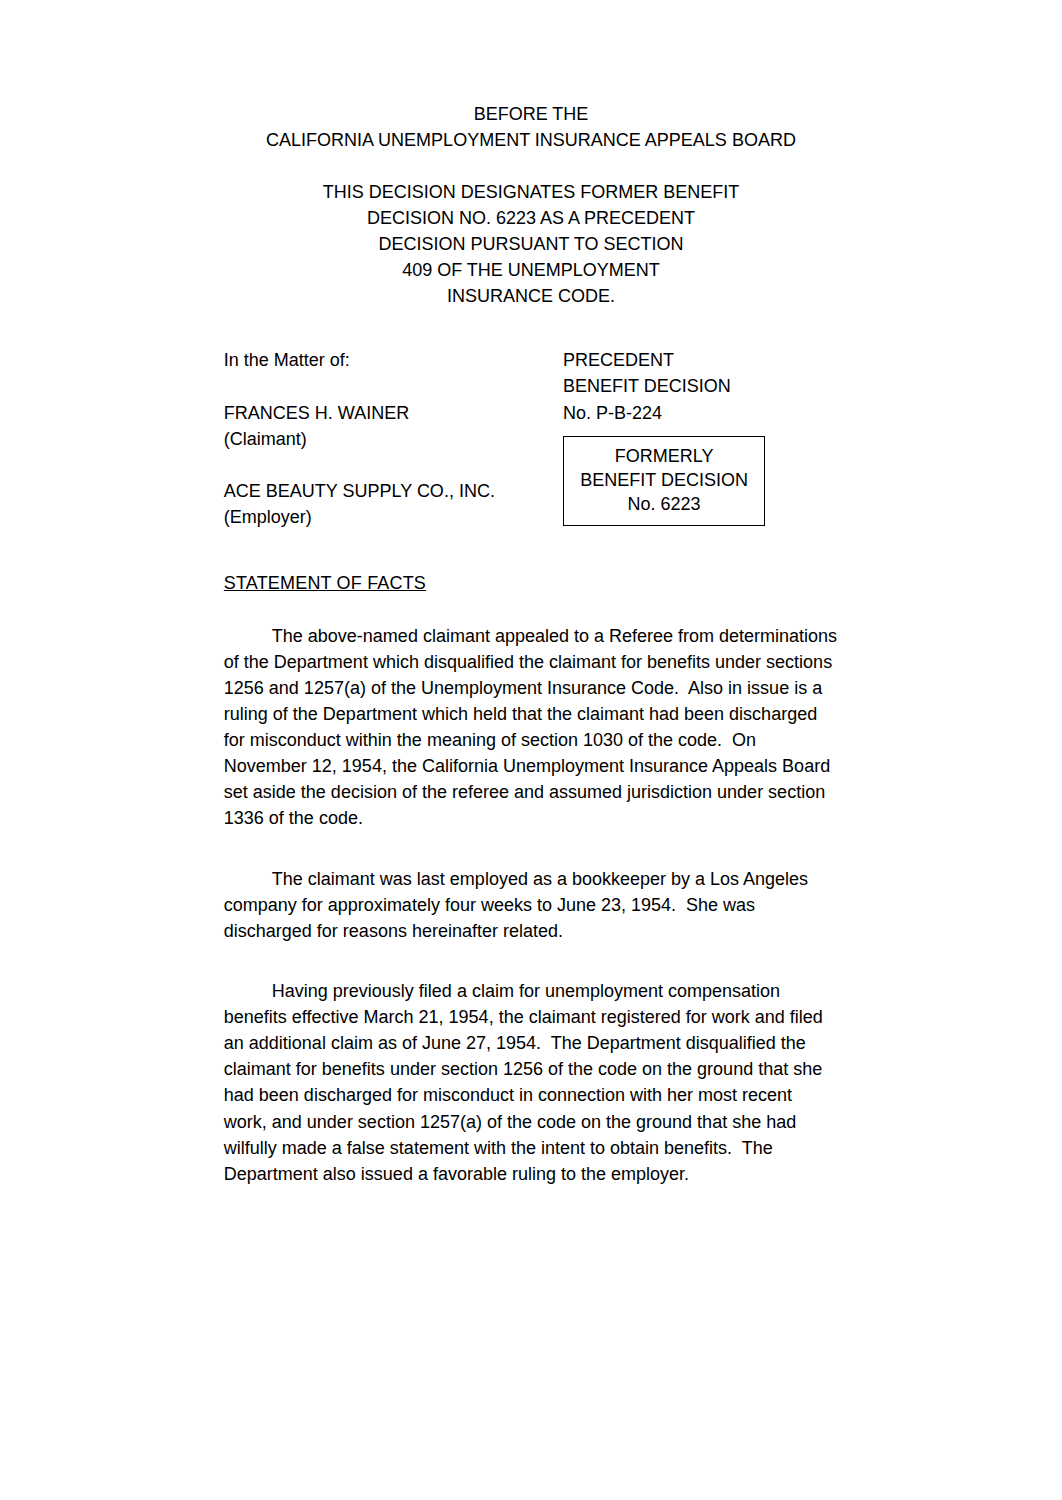BEFORE THE
CALIFORNIA UNEMPLOYMENT INSURANCE APPEALS BOARD
THIS DECISION DESIGNATES FORMER BENEFIT
DECISION NO. 6223 AS A PRECEDENT
DECISION PURSUANT TO SECTION
409 OF THE UNEMPLOYMENT
INSURANCE CODE.
| In the Matter of: FRANCES H. WAINER (Claimant) ACE BEAUTY SUPPLY CO., INC. (Employer) | PRECEDENT BENEFIT DECISION No. P-B-224 FORMERLY BENEFIT DECISION No. 6223 |
STATEMENT OF FACTS
The above-named claimant appealed to a Referee from determinations of the Department which disqualified the claimant for benefits under sections 1256 and 1257(a) of the Unemployment Insurance Code. Also in issue is a ruling of the Department which held that the claimant had been discharged for misconduct within the meaning of section 1030 of the code. On November 12, 1954, the California Unemployment Insurance Appeals Board set aside the decision of the referee and assumed jurisdiction under section 1336 of the code.
The claimant was last employed as a bookkeeper by a Los Angeles company for approximately four weeks to June 23, 1954. She was discharged for reasons hereinafter related.
Having previously filed a claim for unemployment compensation benefits effective March 21, 1954, the claimant registered for work and filed an additional claim as of June 27, 1954. The Department disqualified the claimant for benefits under section 1256 of the code on the ground that she had been discharged for misconduct in connection with her most recent work, and under section 1257(a) of the code on the ground that she had wilfully made a false statement with the intent to obtain benefits. The Department also issued a favorable ruling to the employer.